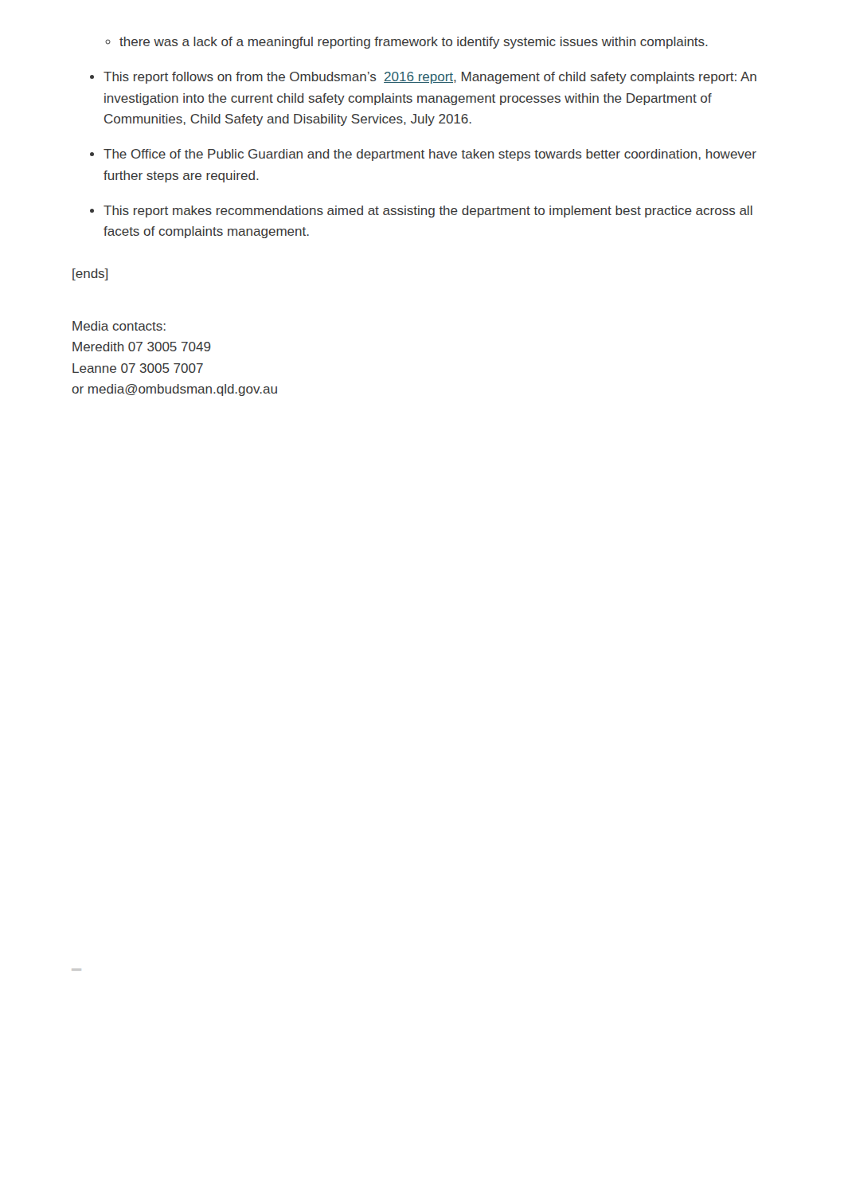there was a lack of a meaningful reporting framework to identify systemic issues within complaints.
This report follows on from the Ombudsman’s 2016 report, Management of child safety complaints report: An investigation into the current child safety complaints management processes within the Department of Communities, Child Safety and Disability Services, July 2016.
The Office of the Public Guardian and the department have taken steps towards better coordination, however further steps are required.
This report makes recommendations aimed at assisting the department to implement best practice across all facets of complaints management.
[ends]
Media contacts:
Meredith 07 3005 7049
Leanne 07 3005 7007
or media@ombudsman.qld.gov.au
━